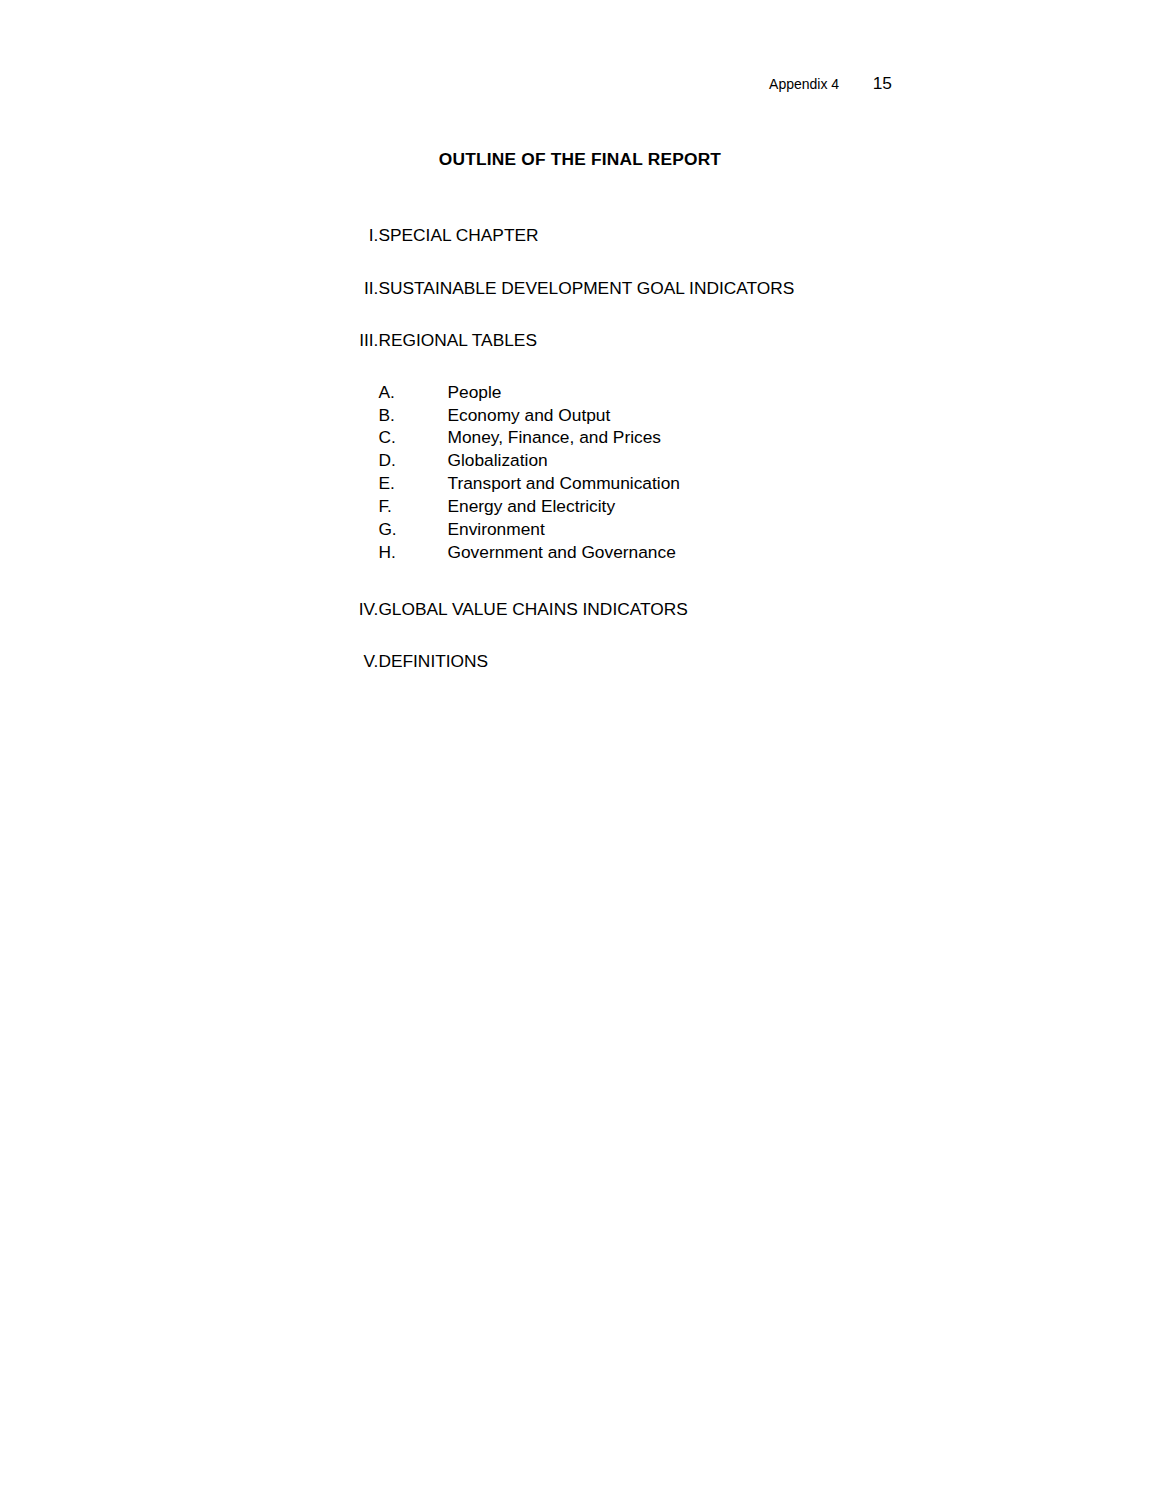Appendix 415
OUTLINE OF THE FINAL REPORT
| I. | SPECIAL CHAPTER |
| II. | SUSTAINABLE DEVELOPMENT GOAL INDICATORS |
| III. | REGIONAL TABLES / A. / People / / B. / Economy and Output / / C. / Money, Finance, and Prices / / D. / Globalization / / E. / Transport and Communication / / F. / Energy and Electricity / / G. / Environment / / H. / Government and Governance / |
| IV. | GLOBAL VALUE CHAINS INDICATORS |
| V. | DEFINITIONS |